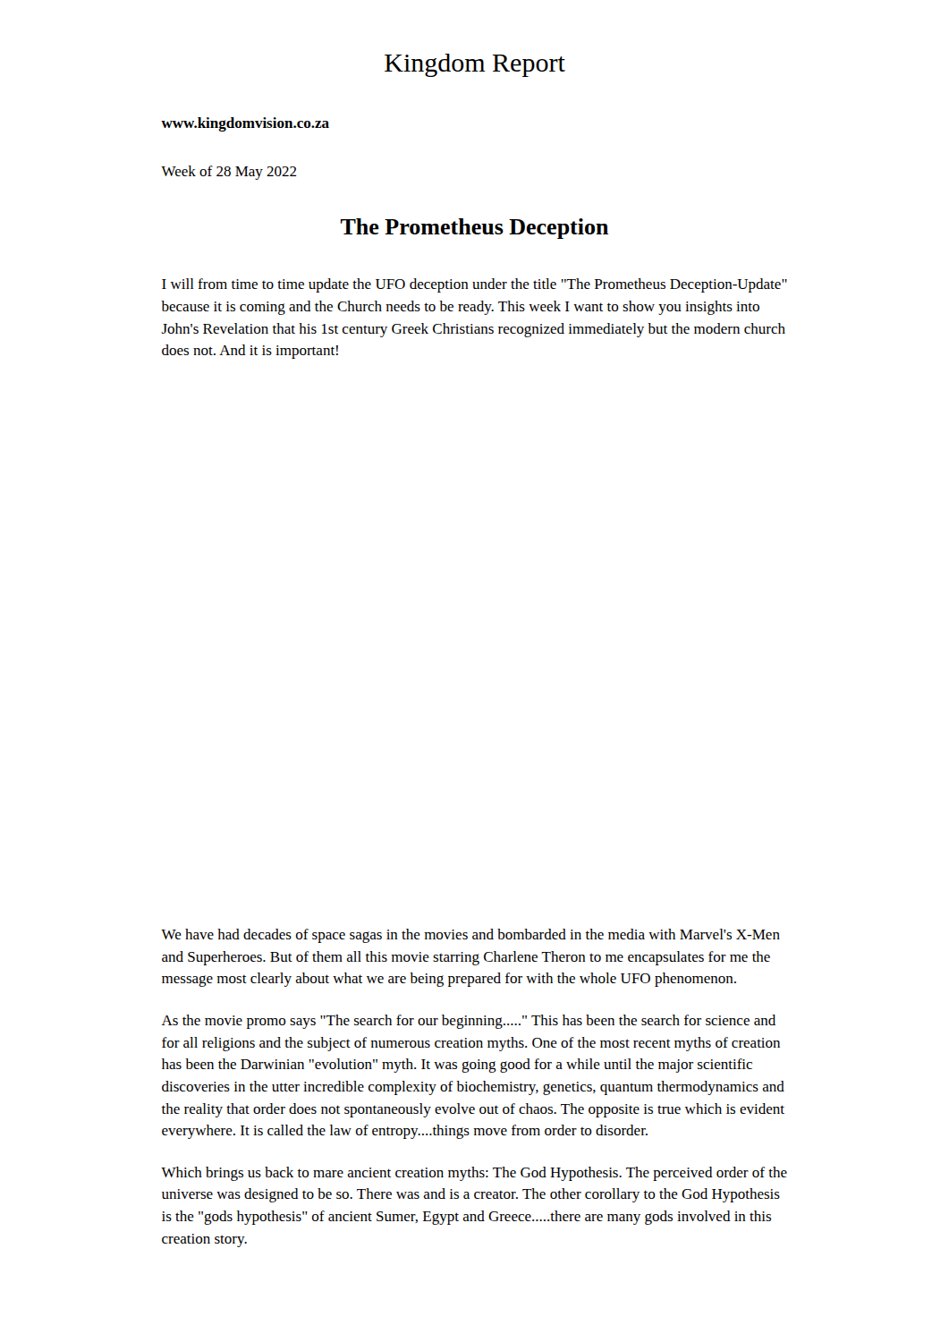Kingdom Report
www.kingdomvision.co.za
Week of 28 May 2022
The Prometheus Deception
I will from time to time update the UFO deception under the title "The Prometheus Deception-Update" because it is coming and the Church needs to be ready. This week I want to show you insights into John's Revelation that his 1st century Greek Christians recognized immediately but the modern church does not. And it is important!
We have had decades of space sagas in the movies and bombarded in the media with Marvel's X-Men and Superheroes. But of them all this movie starring Charlene Theron to me encapsulates for me the message most clearly about what we are being prepared for with the whole UFO phenomenon.
As the movie promo says "The search for our beginning....." This has been the search for science and for all religions and the subject of numerous creation myths. One of the most recent myths of creation has been the Darwinian "evolution" myth. It was going good for a while until the major scientific discoveries in the utter incredible complexity of biochemistry, genetics, quantum thermodynamics and the reality that order does not spontaneously evolve out of chaos. The opposite is true which is evident everywhere. It is called the law of entropy....things move from order to disorder.
Which brings us back to mare ancient creation myths: The God Hypothesis. The perceived order of the universe was designed to be so. There was and is a creator. The other corollary to the God Hypothesis is the "gods hypothesis" of ancient Sumer, Egypt and Greece.....there are many gods involved in this creation story.